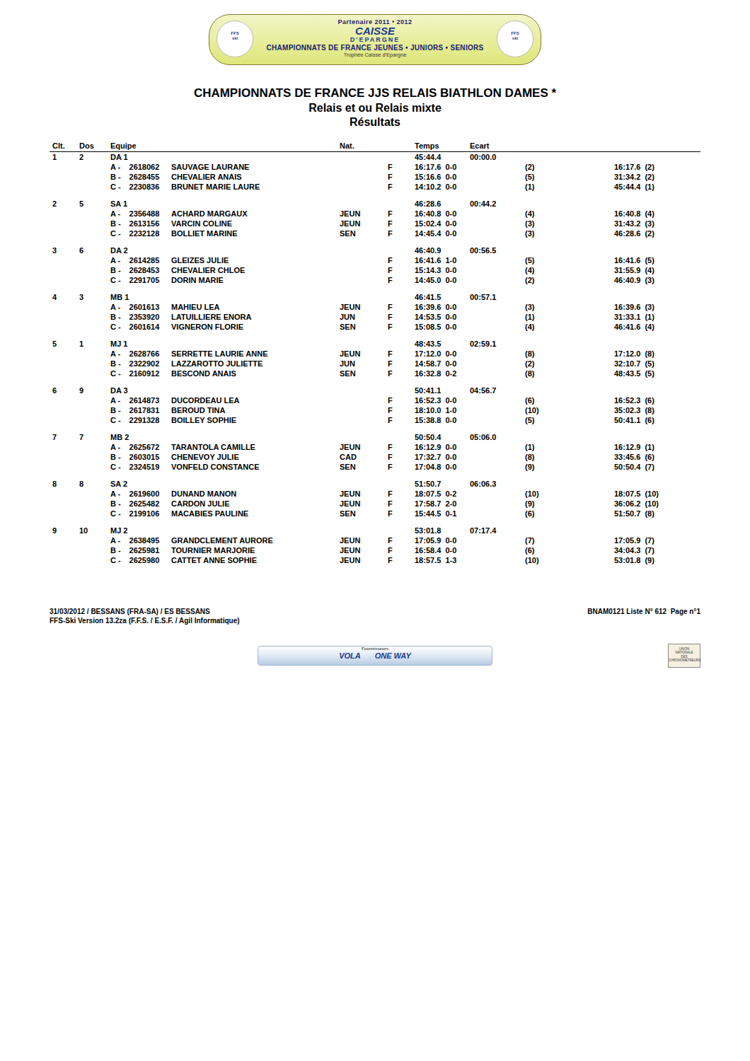FFS
ski
FFS
ski
Partenaire 2011 • 2012
CAISSE
D'EPARGNE
CHAMPIONNATS DE FRANCE JEUNES • JUNIORS • SENIORS
Trophée Caisse d'Epargne
CHAMPIONNATS DE FRANCE JJS RELAIS BIATHLON DAMES *
Relais et ou Relais mixte
Résultats
| Clt. | Dos | Equipe | | Nat. | | Temps | Ecart | | | | |
| --- | --- | --- | --- | --- | --- | --- | --- | --- | --- | --- | --- |
| 1 | 2 | DA 1 | | | | 45:44.4 | 00:00.0 | | | | |
| | | A - | 2618062 | SAUVAGE LAURANE | | F | 16:17.6 0-0 | | (2) | | 16:17.6 (2) | |
| | | B - | 2628455 | CHEVALIER ANAIS | | F | 15:16.6 0-0 | | (5) | | 31:34.2 (2) | |
| | | C - | 2230836 | BRUNET MARIE LAURE | | F | 14:10.2 0-0 | | (1) | | 45:44.4 (1) | |
| 2 | 5 | SA 1 | | | | 46:28.6 | 00:44.2 | | | | |
| | | A - | 2356488 | ACHARD MARGAUX | JEUN | F | 16:40.8 0-0 | | (4) | | 16:40.8 (4) | |
| | | B - | 2613156 | VARCIN COLINE | JEUN | F | 15:02.4 0-0 | | (3) | | 31:43.2 (3) | |
| | | C - | 2232128 | BOLLIET MARINE | SEN | F | 14:45.4 0-0 | | (3) | | 46:28.6 (2) | |
| 3 | 6 | DA 2 | | | | 46:40.9 | 00:56.5 | | | | |
| | | A - | 2614285 | GLEIZES JULIE | | F | 16:41.6 1-0 | | (5) | | 16:41.6 (5) | |
| | | B - | 2628453 | CHEVALIER CHLOE | | F | 15:14.3 0-0 | | (4) | | 31:55.9 (4) | |
| | | C - | 2291705 | DORIN MARIE | | F | 14:45.0 0-0 | | (2) | | 46:40.9 (3) | |
| 4 | 3 | MB 1 | | | | 46:41.5 | 00:57.1 | | | | |
| | | A - | 2601613 | MAHIEU LEA | JEUN | F | 16:39.6 0-0 | | (3) | | 16:39.6 (3) | |
| | | B - | 2353920 | LATUILLIERE ENORA | JUN | F | 14:53.5 0-0 | | (1) | | 31:33.1 (1) | |
| | | C - | 2601614 | VIGNERON FLORIE | SEN | F | 15:08.5 0-0 | | (4) | | 46:41.6 (4) | |
| 5 | 1 | MJ 1 | | | | 48:43.5 | 02:59.1 | | | | |
| | | A - | 2628766 | SERRETTE LAURIE ANNE | JEUN | F | 17:12.0 0-0 | | (8) | | 17:12.0 (8) | |
| | | B - | 2322902 | LAZZAROTTO JULIETTE | JUN | F | 14:58.7 0-0 | | (2) | | 32:10.7 (5) | |
| | | C - | 2160912 | BESCOND ANAIS | SEN | F | 16:32.8 0-2 | | (8) | | 48:43.5 (5) | |
| 6 | 9 | DA 3 | | | | 50:41.1 | 04:56.7 | | | | |
| | | A - | 2614873 | DUCORDEAU LEA | | F | 16:52.3 0-0 | | (6) | | 16:52.3 (6) | |
| | | B - | 2617831 | BEROUD TINA | | F | 18:10.0 1-0 | | (10) | | 35:02.3 (8) | |
| | | C - | 2291328 | BOILLEY SOPHIE | | F | 15:38.8 0-0 | | (5) | | 50:41.1 (6) | |
| 7 | 7 | MB 2 | | | | 50:50.4 | 05:06.0 | | | | |
| | | A - | 2625672 | TARANTOLA CAMILLE | JEUN | F | 16:12.9 0-0 | | (1) | | 16:12.9 (1) | |
| | | B - | 2603015 | CHENEVOY JULIE | CAD | F | 17:32.7 0-0 | | (8) | | 33:45.6 (6) | |
| | | C - | 2324519 | VONFELD CONSTANCE | SEN | F | 17:04.8 0-0 | | (9) | | 50:50.4 (7) | |
| 8 | 8 | SA 2 | | | | 51:50.7 | 06:06.3 | | | | |
| | | A - | 2619600 | DUNAND MANON | JEUN | F | 18:07.5 0-2 | | (10) | | 18:07.5 (10) | |
| | | B - | 2625482 | CARDON JULIE | JEUN | F | 17:58.7 2-0 | | (9) | | 36:06.2 (10) | |
| | | C - | 2199106 | MACABIES PAULINE | SEN | F | 15:44.5 0-1 | | (6) | | 51:50.7 (8) | |
| 9 | 10 | MJ 2 | | | | 53:01.8 | 07:17.4 | | | | |
| | | A - | 2638495 | GRANDCLEMENT AURORE | JEUN | F | 17:05.9 0-0 | | (7) | | 17:05.9 (7) | |
| | | B - | 2625981 | TOURNIER MARJORIE | JEUN | F | 16:58.4 0-0 | | (6) | | 34:04.3 (7) | |
| | | C - | 2625980 | CATTET ANNE SOPHIE | JEUN | F | 18:57.5 1-3 | | (10) | | 53:01.8 (9) | |
31/03/2012 / BESSANS (FRA-SA) / ES BESSANS BNAM0121 Liste N° 612 Page n°1
FFS-Ski Version 13.2za (F.F.S. / E.S.F. / Agil Informatique)
Fournisseurs VOLA ONE WAY
UNION
NATIONALE
DES
CHRONOMETREURS